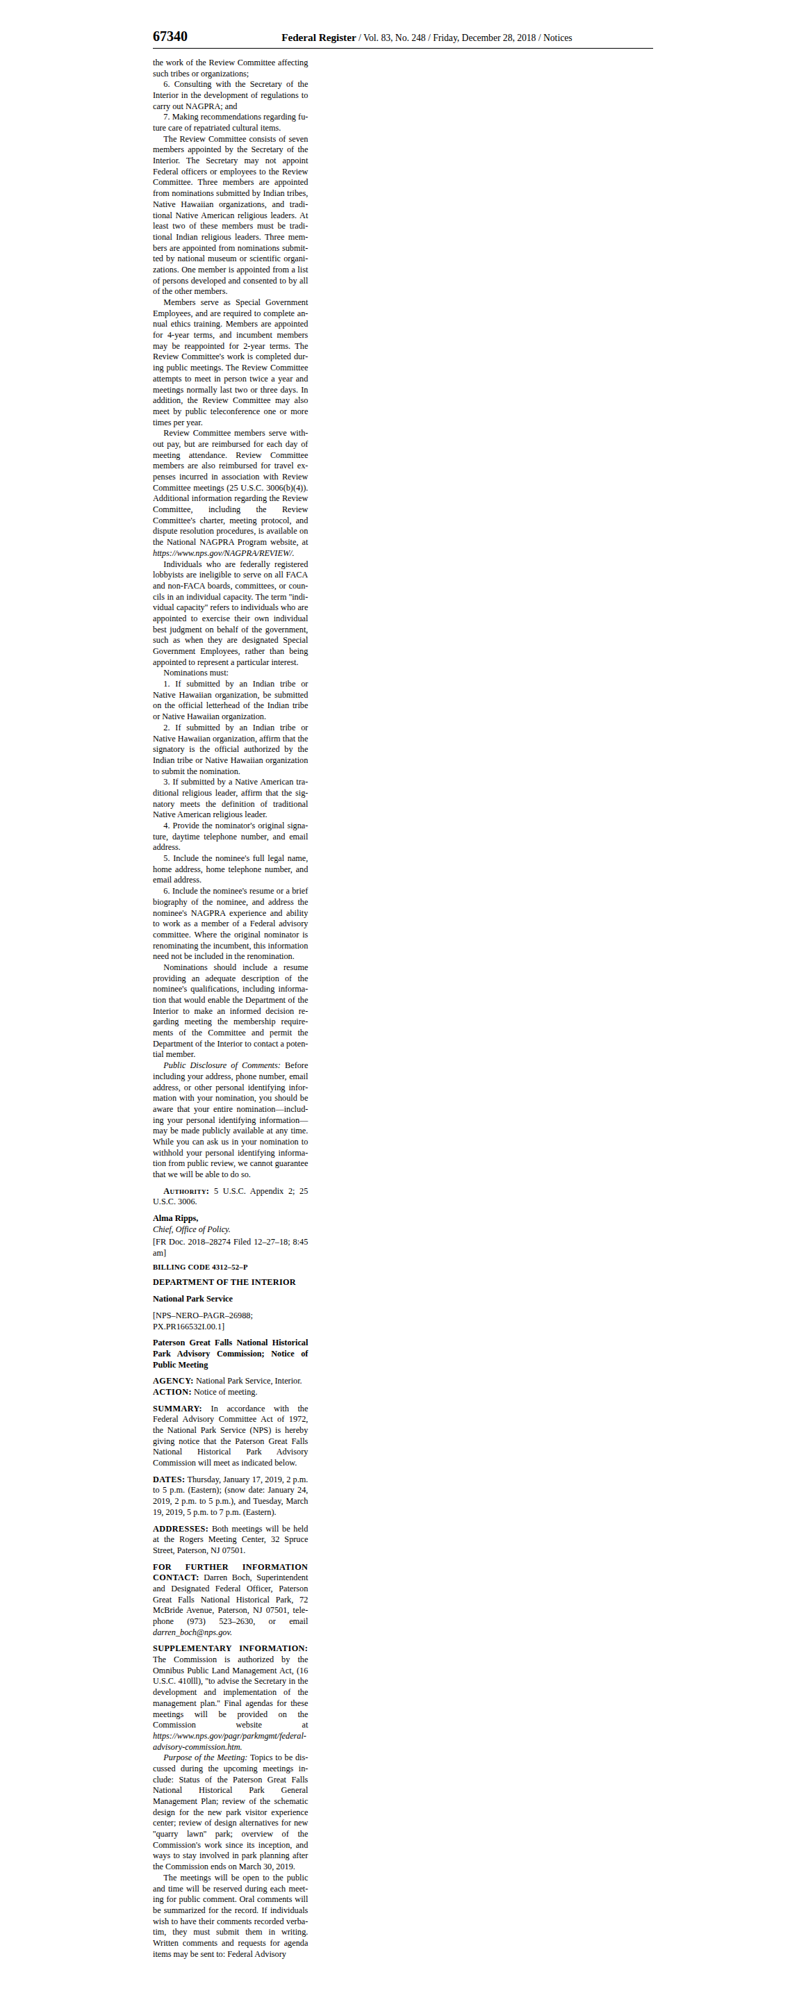67340
Federal Register / Vol. 83, No. 248 / Friday, December 28, 2018 / Notices
the work of the Review Committee affecting such tribes or organizations;
6. Consulting with the Secretary of the Interior in the development of regulations to carry out NAGPRA; and
7. Making recommendations regarding future care of repatriated cultural items.
The Review Committee consists of seven members appointed by the Secretary of the Interior. The Secretary may not appoint Federal officers or employees to the Review Committee. Three members are appointed from nominations submitted by Indian tribes, Native Hawaiian organizations, and traditional Native American religious leaders. At least two of these members must be traditional Indian religious leaders. Three members are appointed from nominations submitted by national museum or scientific organizations. One member is appointed from a list of persons developed and consented to by all of the other members.
Members serve as Special Government Employees, and are required to complete annual ethics training. Members are appointed for 4-year terms, and incumbent members may be reappointed for 2-year terms. The Review Committee's work is completed during public meetings. The Review Committee attempts to meet in person twice a year and meetings normally last two or three days. In addition, the Review Committee may also meet by public teleconference one or more times per year.
Review Committee members serve without pay, but are reimbursed for each day of meeting attendance. Review Committee members are also reimbursed for travel expenses incurred in association with Review Committee meetings (25 U.S.C. 3006(b)(4)). Additional information regarding the Review Committee, including the Review Committee's charter, meeting protocol, and dispute resolution procedures, is available on the National NAGPRA Program website, at https://www.nps.gov/NAGPRA/REVIEW/.
Individuals who are federally registered lobbyists are ineligible to serve on all FACA and non-FACA boards, committees, or councils in an individual capacity. The term ''individual capacity'' refers to individuals who are appointed to exercise their own individual best judgment on behalf of the government, such as when they are designated Special Government Employees, rather than being appointed to represent a particular interest.
Nominations must:
1. If submitted by an Indian tribe or Native Hawaiian organization, be submitted on the official letterhead of the Indian tribe or Native Hawaiian organization.
2. If submitted by an Indian tribe or Native Hawaiian organization, affirm that the signatory is the official authorized by the Indian tribe or Native Hawaiian organization to submit the nomination.
3. If submitted by a Native American traditional religious leader, affirm that the signatory meets the definition of traditional Native American religious leader.
4. Provide the nominator's original signature, daytime telephone number, and email address.
5. Include the nominee's full legal name, home address, home telephone number, and email address.
6. Include the nominee's resume or a brief biography of the nominee, and address the nominee's NAGPRA experience and ability to work as a member of a Federal advisory committee. Where the original nominator is renominating the incumbent, this information need not be included in the renomination.
Nominations should include a resume providing an adequate description of the nominee's qualifications, including information that would enable the Department of the Interior to make an informed decision regarding meeting the membership requirements of the Committee and permit the Department of the Interior to contact a potential member.
Public Disclosure of Comments: Before including your address, phone number, email address, or other personal identifying information with your nomination, you should be aware that your entire nomination—including your personal identifying information—may be made publicly available at any time. While you can ask us in your nomination to withhold your personal identifying information from public review, we cannot guarantee that we will be able to do so.
Authority: 5 U.S.C. Appendix 2; 25 U.S.C. 3006.
Alma Ripps,
Chief, Office of Policy.
[FR Doc. 2018–28274 Filed 12–27–18; 8:45 am]
BILLING CODE 4312–52–P
DEPARTMENT OF THE INTERIOR
National Park Service
[NPS–NERO–PAGR–26988; PX.PR166532I.00.1]
Paterson Great Falls National Historical Park Advisory Commission; Notice of Public Meeting
AGENCY: National Park Service, Interior.
ACTION: Notice of meeting.
SUMMARY: In accordance with the Federal Advisory Committee Act of 1972, the National Park Service (NPS) is hereby giving notice that the Paterson Great Falls National Historical Park Advisory Commission will meet as indicated below.
DATES: Thursday, January 17, 2019, 2 p.m. to 5 p.m. (Eastern); (snow date: January 24, 2019, 2 p.m. to 5 p.m.), and Tuesday, March 19, 2019, 5 p.m. to 7 p.m. (Eastern).
ADDRESSES: Both meetings will be held at the Rogers Meeting Center, 32 Spruce Street, Paterson, NJ 07501.
FOR FURTHER INFORMATION CONTACT: Darren Boch, Superintendent and Designated Federal Officer, Paterson Great Falls National Historical Park, 72 McBride Avenue, Paterson, NJ 07501, telephone (973) 523–2630, or email darren_boch@nps.gov.
SUPPLEMENTARY INFORMATION: The Commission is authorized by the Omnibus Public Land Management Act, (16 U.S.C. 410lll), ''to advise the Secretary in the development and implementation of the management plan.'' Final agendas for these meetings will be provided on the Commission website at https://www.nps.gov/pagr/parkmgmt/federal-advisory-commission.htm.
Purpose of the Meeting: Topics to be discussed during the upcoming meetings include: Status of the Paterson Great Falls National Historical Park General Management Plan; review of the schematic design for the new park visitor experience center; review of design alternatives for new ''quarry lawn'' park; overview of the Commission's work since its inception, and ways to stay involved in park planning after the Commission ends on March 30, 2019.
The meetings will be open to the public and time will be reserved during each meeting for public comment. Oral comments will be summarized for the record. If individuals wish to have their comments recorded verbatim, they must submit them in writing. Written comments and requests for agenda items may be sent to: Federal Advisory